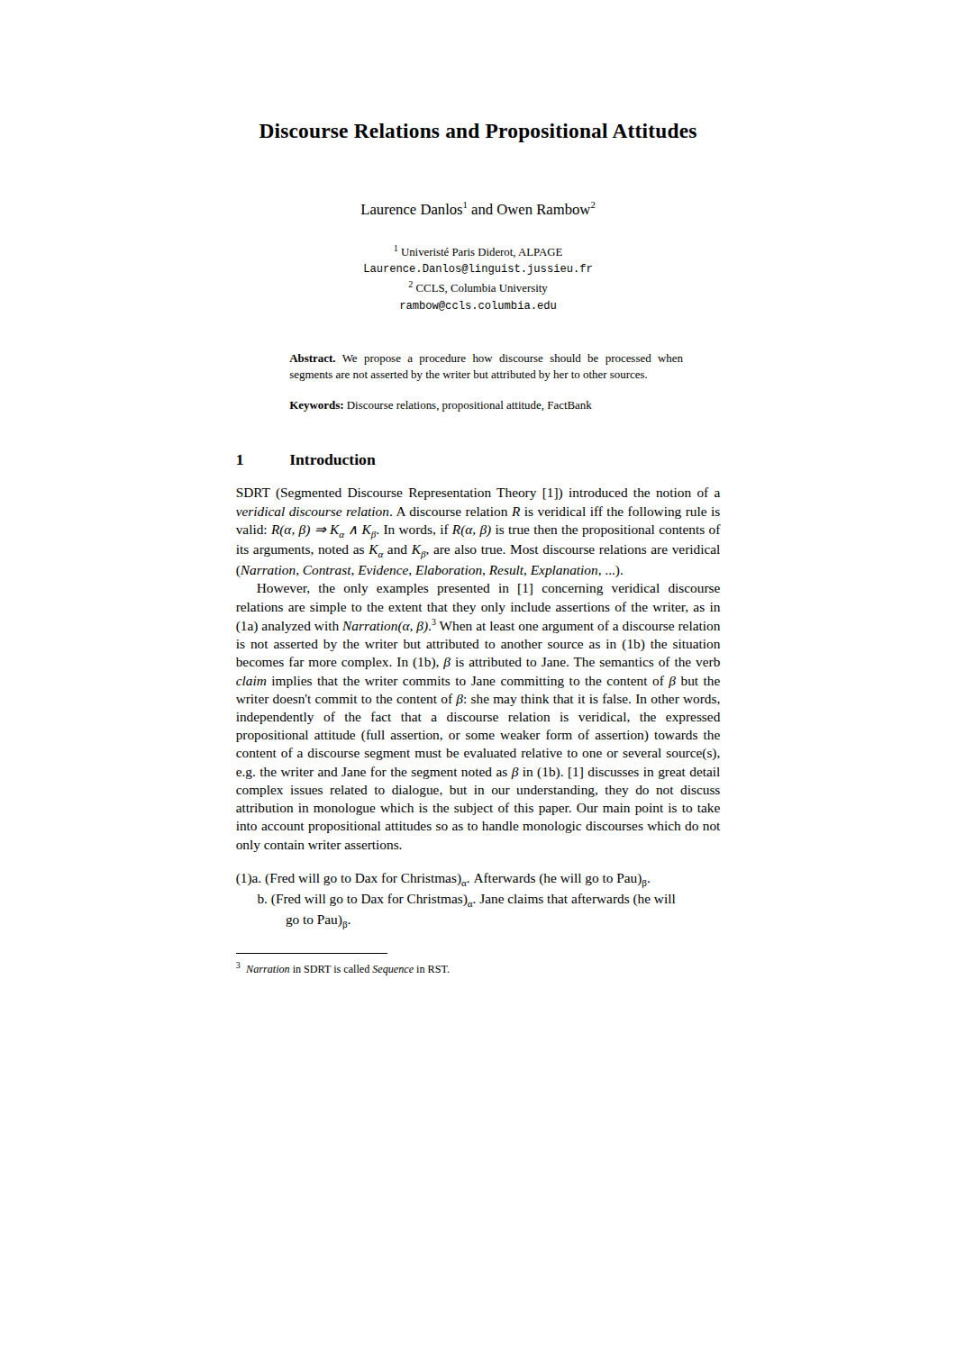Discourse Relations and Propositional Attitudes
Laurence Danlos1 and Owen Rambow2
1 Univeristé Paris Diderot, ALPAGE
Laurence.Danlos@linguist.jussieu.fr
2 CCLS, Columbia University
rambow@ccls.columbia.edu
Abstract. We propose a procedure how discourse should be processed when segments are not asserted by the writer but attributed by her to other sources.
Keywords: Discourse relations, propositional attitude, FactBank
1 Introduction
SDRT (Segmented Discourse Representation Theory [1]) introduced the notion of a veridical discourse relation. A discourse relation R is veridical iff the following rule is valid: R(α, β) ⇒ Kα ∧ Kβ. In words, if R(α, β) is true then the propositional contents of its arguments, noted as Kα and Kβ, are also true. Most discourse relations are veridical (Narration, Contrast, Evidence, Elaboration, Result, Explanation, ...).
However, the only examples presented in [1] concerning veridical discourse relations are simple to the extent that they only include assertions of the writer, as in (1a) analyzed with Narration(α, β).3 When at least one argument of a discourse relation is not asserted by the writer but attributed to another source as in (1b) the situation becomes far more complex. In (1b), β is attributed to Jane. The semantics of the verb claim implies that the writer commits to Jane committing to the content of β but the writer doesn't commit to the content of β: she may think that it is false. In other words, independently of the fact that a discourse relation is veridical, the expressed propositional attitude (full assertion, or some weaker form of assertion) towards the content of a discourse segment must be evaluated relative to one or several source(s), e.g. the writer and Jane for the segment noted as β in (1b). [1] discusses in great detail complex issues related to dialogue, but in our understanding, they do not discuss attribution in monologue which is the subject of this paper. Our main point is to take into account propositional attitudes so as to handle monologic discourses which do not only contain writer assertions.
(1)a. (Fred will go to Dax for Christmas)α. Afterwards (he will go to Pau)β. b. (Fred will go to Dax for Christmas)α. Jane claims that afterwards (he will go to Pau)β.
3 Narration in SDRT is called Sequence in RST.